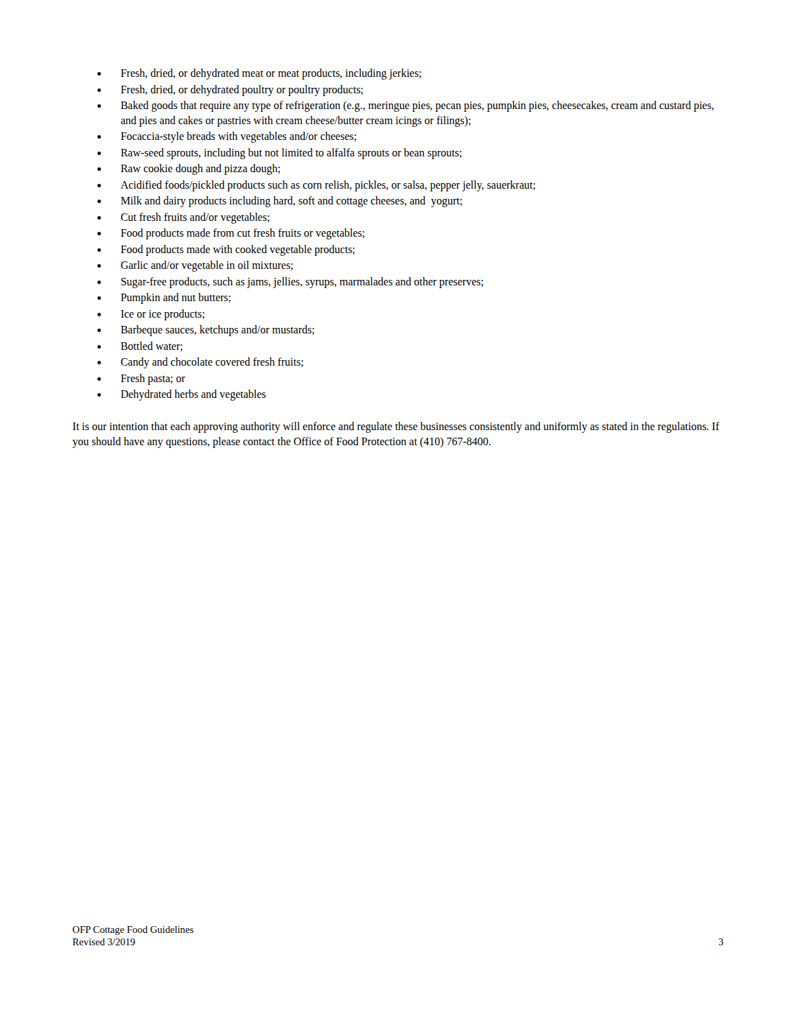Fresh, dried, or dehydrated meat or meat products, including jerkies;
Fresh, dried, or dehydrated poultry or poultry products;
Baked goods that require any type of refrigeration (e.g., meringue pies, pecan pies, pumpkin pies, cheesecakes, cream and custard pies, and pies and cakes or pastries with cream cheese/butter cream icings or filings);
Focaccia-style breads with vegetables and/or cheeses;
Raw-seed sprouts, including but not limited to alfalfa sprouts or bean sprouts;
Raw cookie dough and pizza dough;
Acidified foods/pickled products such as corn relish, pickles, or salsa, pepper jelly, sauerkraut;
Milk and dairy products including hard, soft and cottage cheeses, and yogurt;
Cut fresh fruits and/or vegetables;
Food products made from cut fresh fruits or vegetables;
Food products made with cooked vegetable products;
Garlic and/or vegetable in oil mixtures;
Sugar-free products, such as jams, jellies, syrups, marmalades and other preserves;
Pumpkin and nut butters;
Ice or ice products;
Barbeque sauces, ketchups and/or mustards;
Bottled water;
Candy and chocolate covered fresh fruits;
Fresh pasta; or
Dehydrated herbs and vegetables
It is our intention that each approving authority will enforce and regulate these businesses consistently and uniformly as stated in the regulations. If you should have any questions, please contact the Office of Food Protection at (410) 767-8400.
OFP Cottage Food Guidelines
Revised 3/2019 3